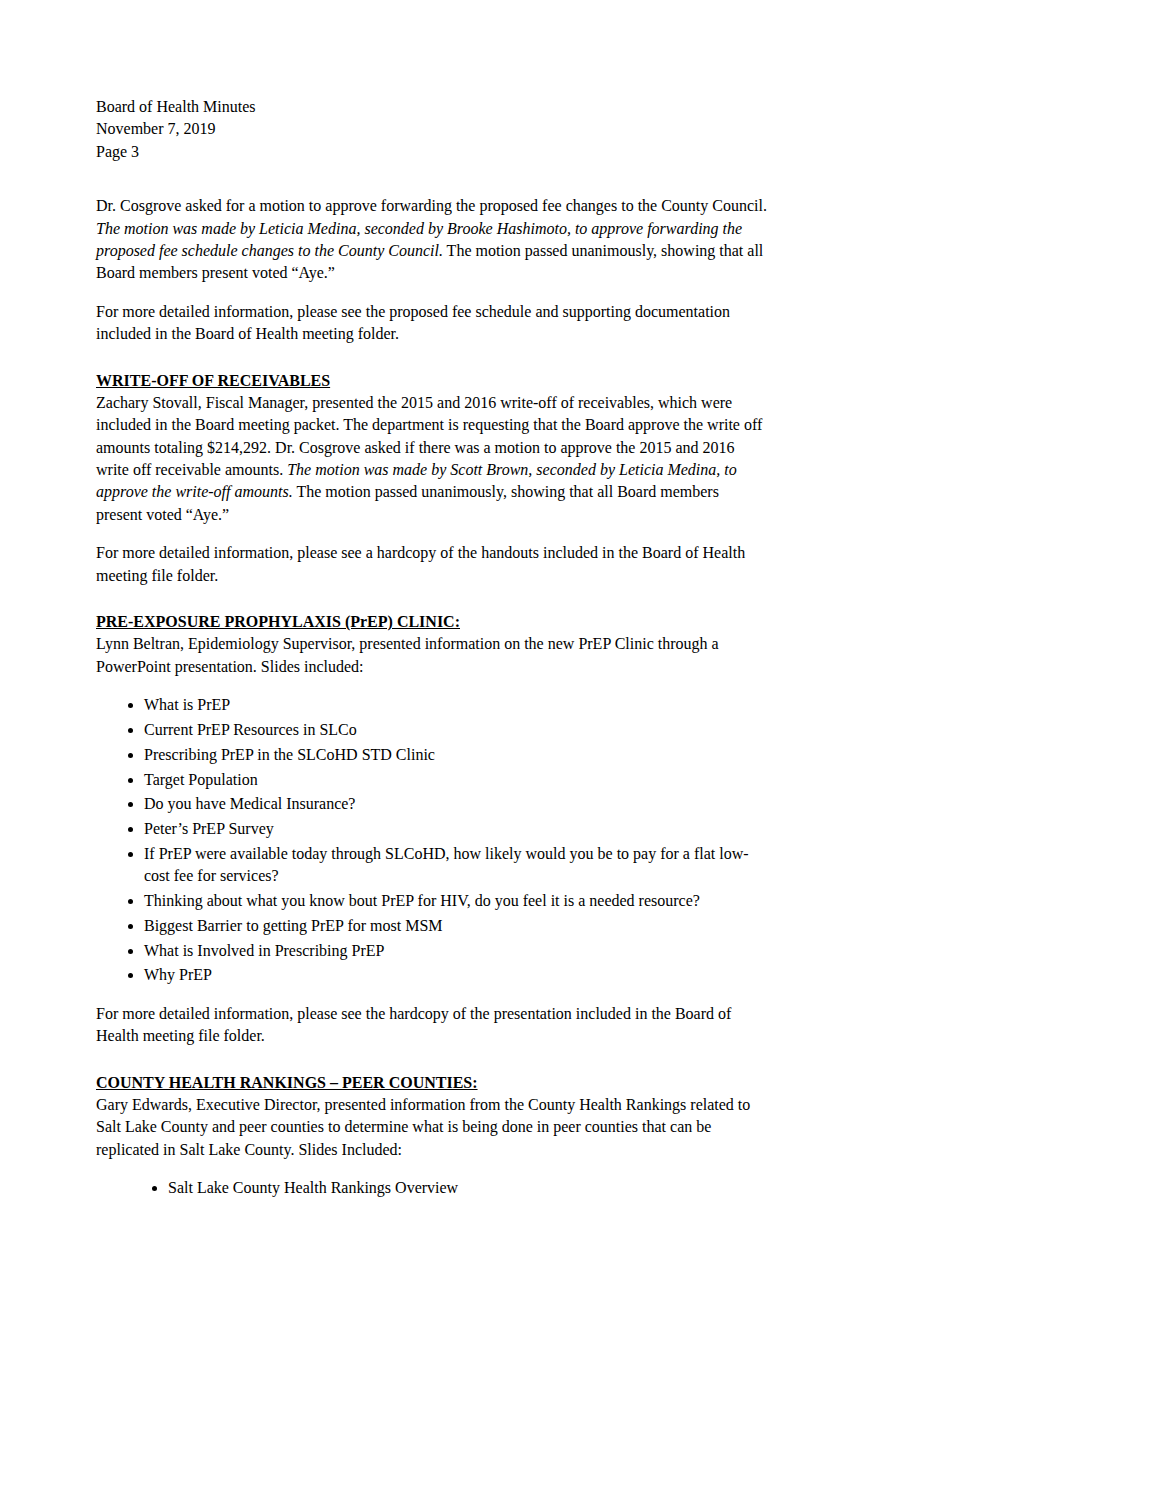Board of Health Minutes
November 7, 2019
Page 3
Dr. Cosgrove asked for a motion to approve forwarding the proposed fee changes to the County Council. The motion was made by Leticia Medina, seconded by Brooke Hashimoto, to approve forwarding the proposed fee schedule changes to the County Council. The motion passed unanimously, showing that all Board members present voted “Aye.”
For more detailed information, please see the proposed fee schedule and supporting documentation included in the Board of Health meeting folder.
WRITE-OFF OF RECEIVABLES
Zachary Stovall, Fiscal Manager, presented the 2015 and 2016 write-off of receivables, which were included in the Board meeting packet. The department is requesting that the Board approve the write off amounts totaling $214,292. Dr. Cosgrove asked if there was a motion to approve the 2015 and 2016 write off receivable amounts. The motion was made by Scott Brown, seconded by Leticia Medina, to approve the write-off amounts. The motion passed unanimously, showing that all Board members present voted “Aye.”
For more detailed information, please see a hardcopy of the handouts included in the Board of Health meeting file folder.
PRE-EXPOSURE PROPHYLAXIS (PrEP) CLINIC:
Lynn Beltran, Epidemiology Supervisor, presented information on the new PrEP Clinic through a PowerPoint presentation. Slides included:
What is PrEP
Current PrEP Resources in SLCo
Prescribing PrEP in the SLCoHD STD Clinic
Target Population
Do you have Medical Insurance?
Peter’s PrEP Survey
If PrEP were available today through SLCoHD, how likely would you be to pay for a flat low-cost fee for services?
Thinking about what you know bout PrEP for HIV, do you feel it is a needed resource?
Biggest Barrier to getting PrEP for most MSM
What is Involved in Prescribing PrEP
Why PrEP
For more detailed information, please see the hardcopy of the presentation included in the Board of Health meeting file folder.
COUNTY HEALTH RANKINGS – PEER COUNTIES:
Gary Edwards, Executive Director, presented information from the County Health Rankings related to Salt Lake County and peer counties to determine what is being done in peer counties that can be replicated in Salt Lake County. Slides Included:
Salt Lake County Health Rankings Overview